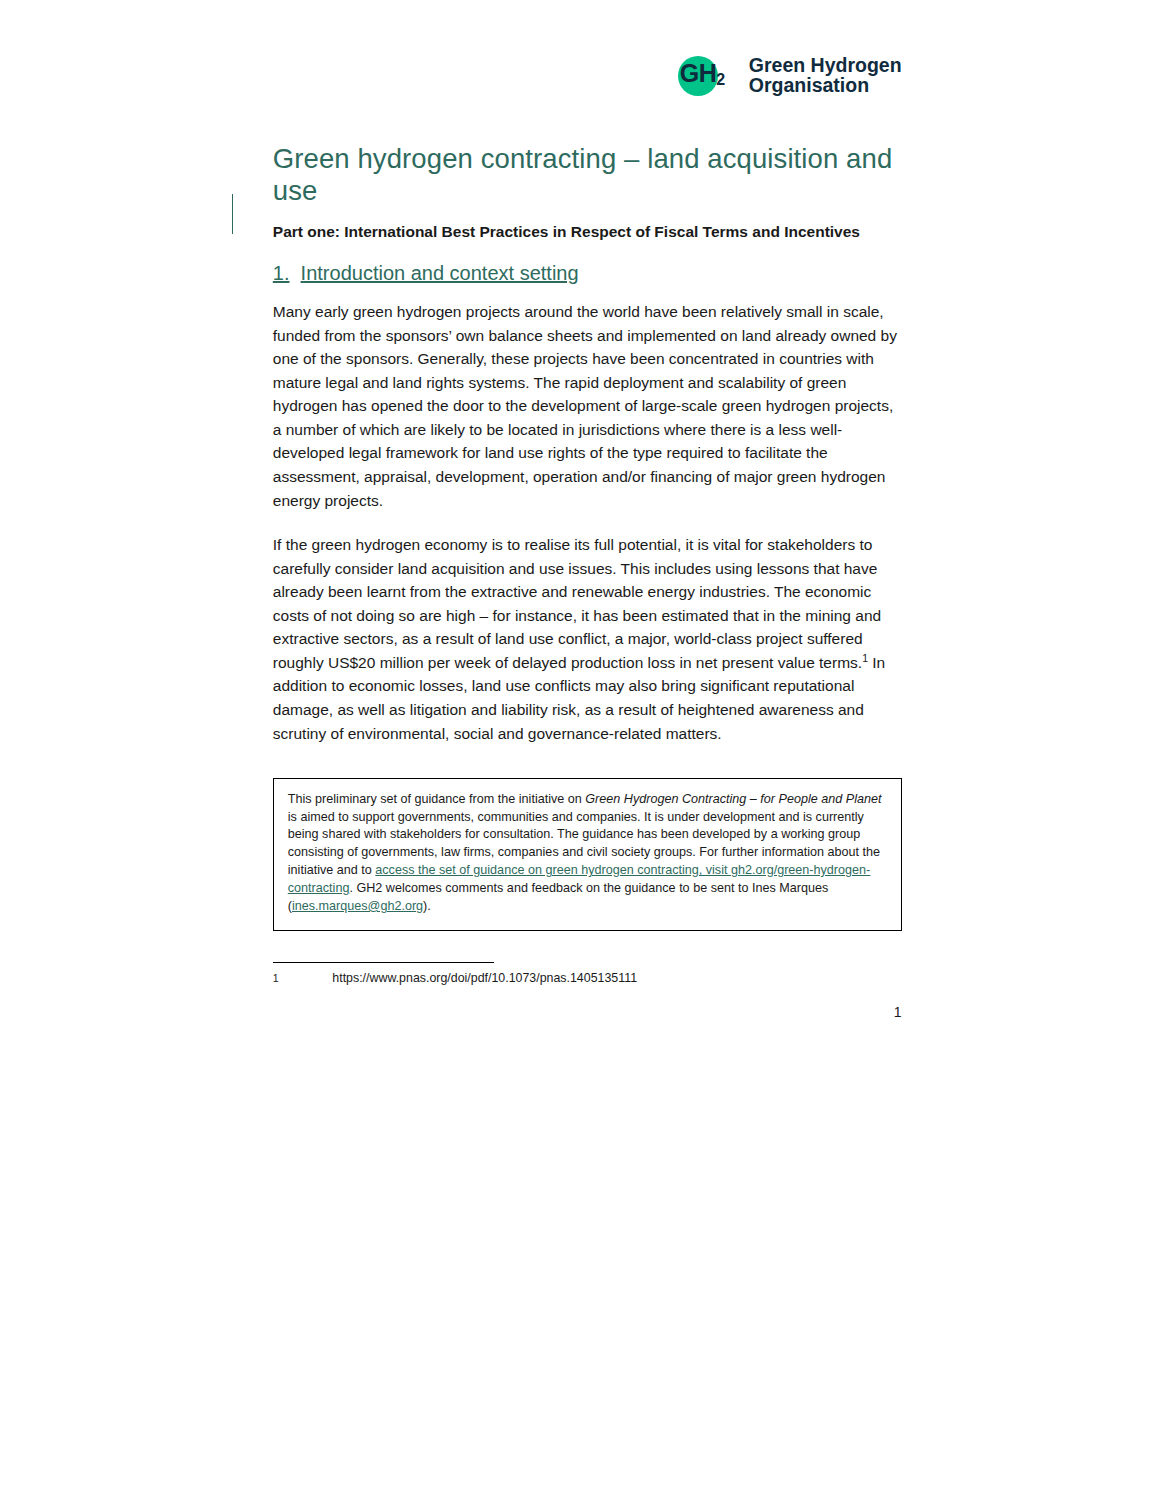GH2
Green Hydrogen Organisation
Green hydrogen contracting – land acquisition and use
Part one: International Best Practices in Respect of Fiscal Terms and Incentives
1. Introduction and context setting
Many early green hydrogen projects around the world have been relatively small in scale, funded from the sponsors’ own balance sheets and implemented on land already owned by one of the sponsors. Generally, these projects have been concentrated in countries with mature legal and land rights systems. The rapid deployment and scalability of green hydrogen has opened the door to the development of large-scale green hydrogen projects, a number of which are likely to be located in jurisdictions where there is a less well-developed legal framework for land use rights of the type required to facilitate the assessment, appraisal, development, operation and/or financing of major green hydrogen energy projects.
If the green hydrogen economy is to realise its full potential, it is vital for stakeholders to carefully consider land acquisition and use issues. This includes using lessons that have already been learnt from the extractive and renewable energy industries. The economic costs of not doing so are high – for instance, it has been estimated that in the mining and extractive sectors, as a result of land use conflict, a major, world-class project suffered roughly US$20 million per week of delayed production loss in net present value terms.1 In addition to economic losses, land use conflicts may also bring significant reputational damage, as well as litigation and liability risk, as a result of heightened awareness and scrutiny of environmental, social and governance-related matters.
This preliminary set of guidance from the initiative on Green Hydrogen Contracting – for People and Planet is aimed to support governments, communities and companies. It is under development and is currently being shared with stakeholders for consultation. The guidance has been developed by a working group consisting of governments, law firms, companies and civil society groups. For further information about the initiative and to access the set of guidance on green hydrogen contracting, visit gh2.org/green-hydrogen-contracting. GH2 welcomes comments and feedback on the guidance to be sent to Ines Marques (ines.marques@gh2.org).
1
https://www.pnas.org/doi/pdf/10.1073/pnas.1405135111
1